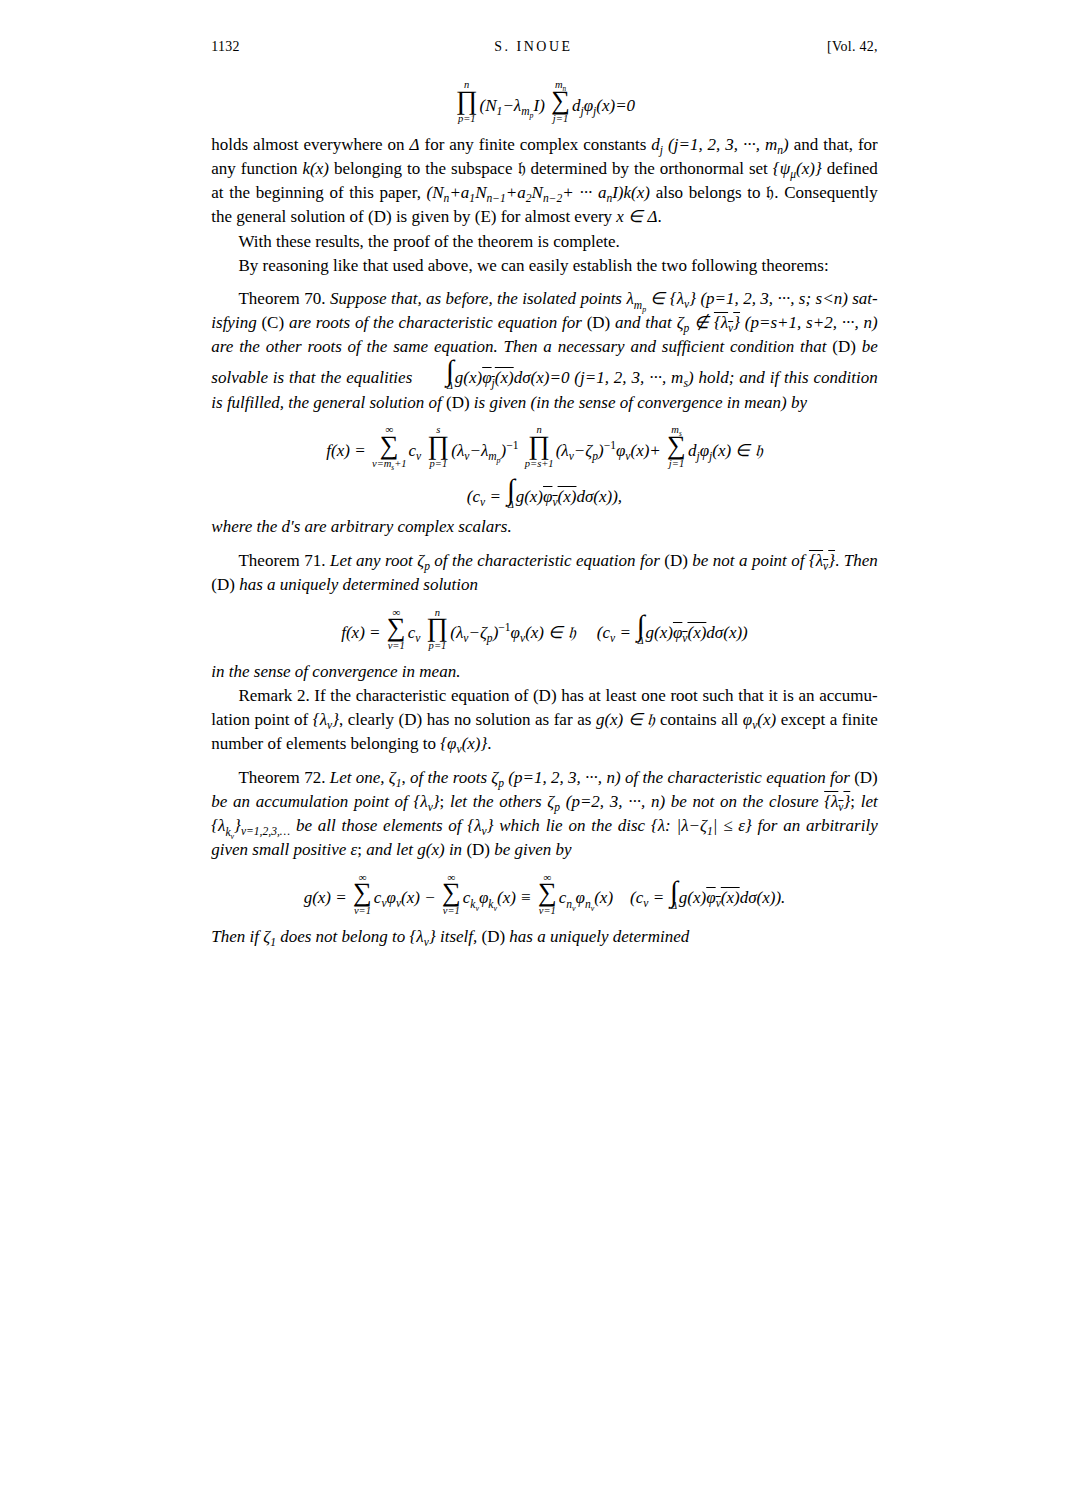1132 S. Inoue [Vol. 42,
n∏p=1(N1−λmpI) mn∑j=1djφj(x)=0
holds almost everywhere on Δ for any finite complex constants dj (j=1, 2, 3, ···, mn) and that, for any function k(x) belonging to the subspace 𝔥 determined by the orthonormal set {ψμ(x)} defined at the beginning of this paper, (Nn+a1Nn−1+a2Nn−2+ ··· anI)k(x) also belongs to 𝔥. Consequently the general solution of (D) is given by (E) for almost every x ∈ Δ.
With these results, the proof of the theorem is complete.
By reasoning like that used above, we can easily establish the two following theorems:
Theorem 70. Suppose that, as before, the isolated points λmp ∈ {λν} (p=1, 2, 3, ···, s; s<n) satisfying (C) are roots of the characteristic equation for (D) and that ζp ∉ {λν} (p=s+1, s+2, ···, n) are the other roots of the same equation. Then a necessary and sufficient condition that (D) be solvable is that the equalities ∫Δg(x)φj(x) dσ(x)=0 (j=1, 2, 3, ···, ms) hold; and if this condition is fulfilled, the general solution of (D) is given (in the sense of convergence in mean) by
f(x) = ∞∑ν=ms+1cν s∏p=1(λν−λmp)−1 n∏p=s+1(λν−ζp)−1φν(x)+ ms∑j=1djφj(x) ∈ 𝔥
(cν = ∫Δg(x)φν(x) dσ(x)),
where the d′s are arbitrary complex scalars.
Theorem 71. Let any root ζp of the characteristic equation for (D) be not a point of {λν}. Then (D) has a uniquely determined solution
f(x) = ∞∑ν=1cν n∏p=1(λν−ζp)−1φν(x) ∈ 𝔥 (cν = ∫Δg(x)φν(x) dσ(x))
in the sense of convergence in mean.
Remark 2. If the characteristic equation of (D) has at least one root such that it is an accumulation point of {λν}, clearly (D) has no solution as far as g(x) ∈ 𝔥 contains all φν(x) except a finite number of elements belonging to {φν(x)}.
Theorem 72. Let one, ζ1, of the roots ζp (p=1, 2, 3, ···, n) of the characteristic equation for (D) be an accumulation point of {λν}; let the others ζp (p=2, 3, ···, n) be not on the closure {λν}; let {λkν}ν=1,2,3,… be all those elements of {λν} which lie on the disc {λ: |λ−ζ1| ≤ ε} for an arbitrarily given small positive ε; and let g(x) in (D) be given by
g(x) = ∞∑ν=1cνφν(x) − ∞∑ν=1ckνφkν(x) ≡ ∞∑ν=1cnνφnν(x) (cν = ∫Δg(x)φν(x) dσ(x)).
Then if ζ1 does not belong to {λν} itself, (D) has a uniquely determined